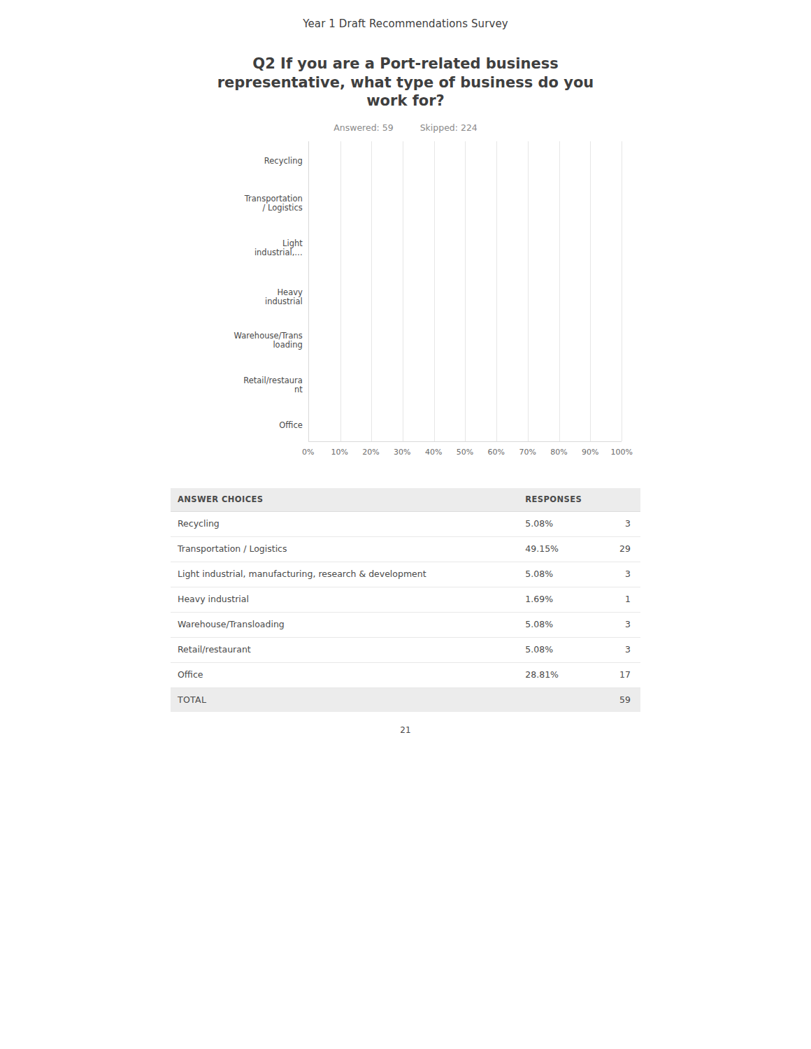Year 1 Draft Recommendations Survey
Q2 If you are a Port-related business representative, what type of business do you work for?
Answered: 59 Skipped: 224
Recycling
Transportation
/ Logistics
Light
industrial,…
Heavy
industrial
Warehouse/Trans
loading
Retail/restaura
nt
Office
0%
10%
20%
30%
40%
50%
60%
70%
80%
90%
100%
| ANSWER CHOICES | RESPONSES |
| --- | --- |
| Recycling | 5.08% | 3 |
| Transportation / Logistics | 49.15% | 29 |
| Light industrial, manufacturing, research & development | 5.08% | 3 |
| Heavy industrial | 1.69% | 1 |
| Warehouse/Transloading | 5.08% | 3 |
| Retail/restaurant | 5.08% | 3 |
| Office | 28.81% | 17 |
| TOTAL | | 59 |
21